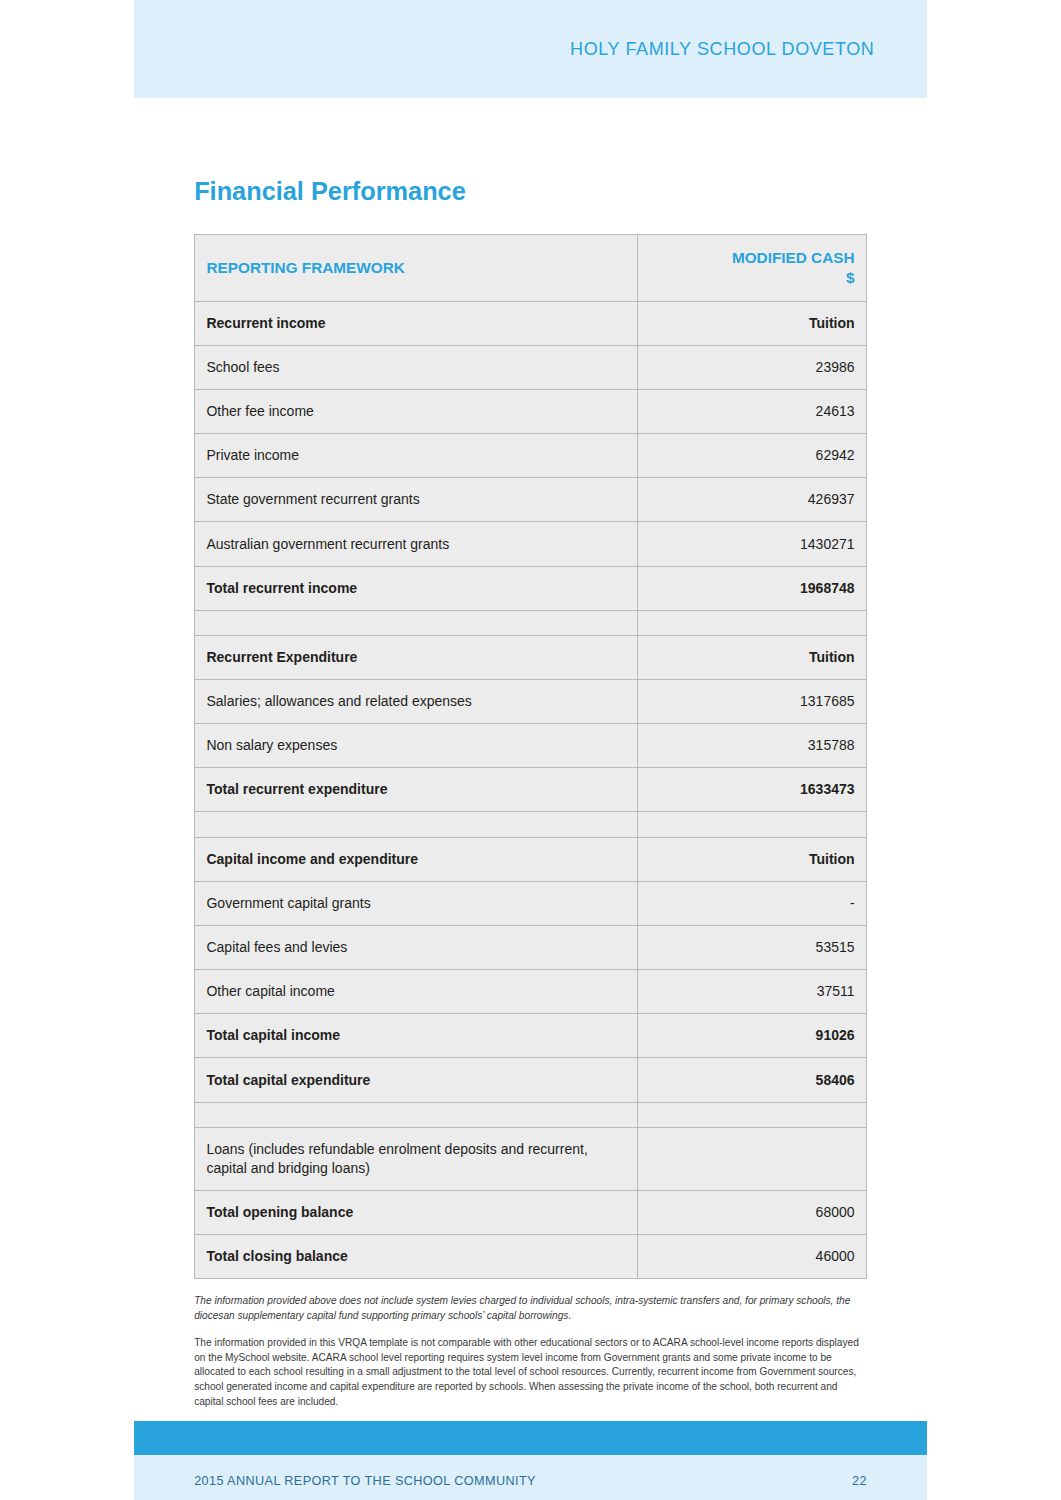HOLY FAMILY SCHOOL DOVETON
Financial Performance
| REPORTING FRAMEWORK | MODIFIED CASH $ |
| --- | --- |
| Recurrent income | Tuition |
| School fees | 23986 |
| Other fee income | 24613 |
| Private income | 62942 |
| State government recurrent grants | 426937 |
| Australian government recurrent grants | 1430271 |
| Total recurrent income | 1968748 |
| Recurrent Expenditure | Tuition |
| Salaries; allowances and related expenses | 1317685 |
| Non salary expenses | 315788 |
| Total recurrent expenditure | 1633473 |
| Capital income and expenditure | Tuition |
| Government capital grants | - |
| Capital fees and levies | 53515 |
| Other capital income | 37511 |
| Total capital income | 91026 |
| Total capital expenditure | 58406 |
| Loans (includes refundable enrolment deposits and recurrent, capital and bridging loans) | |
| Total opening balance | 68000 |
| Total closing balance | 46000 |
The information provided above does not include system levies charged to individual schools, intra-systemic transfers and, for primary schools, the diocesan supplementary capital fund supporting primary schools’ capital borrowings.
The information provided in this VRQA template is not comparable with other educational sectors or to ACARA school-level income reports displayed on the MySchool website. ACARA school level reporting requires system level income from Government grants and some private income to be allocated to each school resulting in a small adjustment to the total level of school resources. Currently, recurrent income from Government sources, school generated income and capital expenditure are reported by schools. When assessing the private income of the school, both recurrent and capital school fees are included.
2015 ANNUAL REPORT TO THE SCHOOL COMMUNITY
22